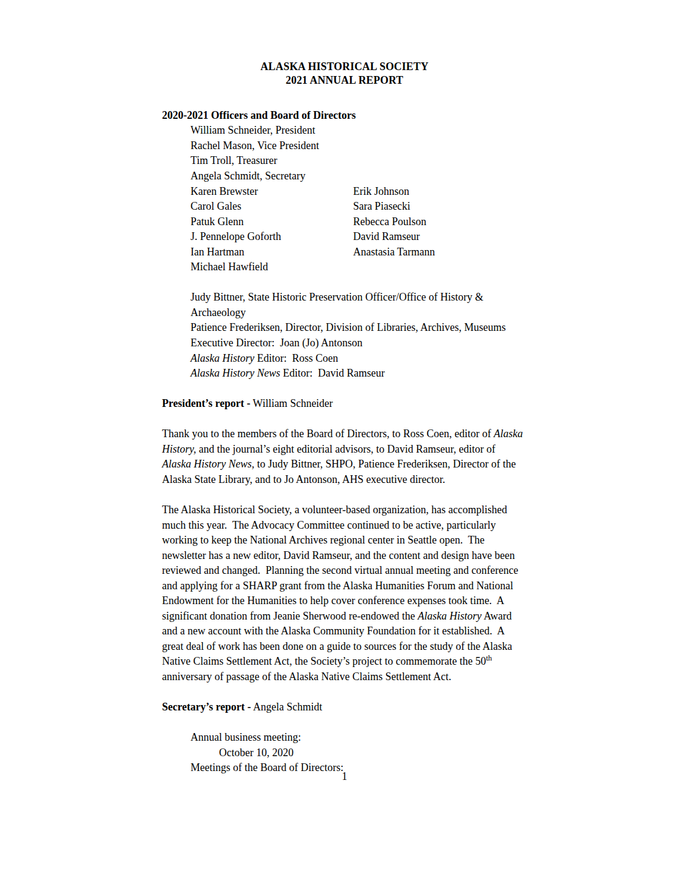ALASKA HISTORICAL SOCIETY
2021 ANNUAL REPORT
2020-2021 Officers and Board of Directors
William Schneider, President
Rachel Mason, Vice President
Tim Troll, Treasurer
Angela Schmidt, Secretary
| Karen Brewster | Erik Johnson |
| Carol Gales | Sara Piasecki |
| Patuk Glenn | Rebecca Poulson |
| J. Pennelope Goforth | David Ramseur |
| Ian Hartman | Anastasia Tarmann |
| Michael Hawfield | |
Judy Bittner, State Historic Preservation Officer/Office of History & Archaeology
Patience Frederiksen, Director, Division of Libraries, Archives, Museums
Executive Director: Joan (Jo) Antonson
Alaska History Editor: Ross Coen
Alaska History News Editor: David Ramseur
President’s report - William Schneider
Thank you to the members of the Board of Directors, to Ross Coen, editor of Alaska History, and the journal’s eight editorial advisors, to David Ramseur, editor of Alaska History News, to Judy Bittner, SHPO, Patience Frederiksen, Director of the Alaska State Library, and to Jo Antonson, AHS executive director.
The Alaska Historical Society, a volunteer-based organization, has accomplished much this year. The Advocacy Committee continued to be active, particularly working to keep the National Archives regional center in Seattle open. The newsletter has a new editor, David Ramseur, and the content and design have been reviewed and changed. Planning the second virtual annual meeting and conference and applying for a SHARP grant from the Alaska Humanities Forum and National Endowment for the Humanities to help cover conference expenses took time. A significant donation from Jeanie Sherwood re-endowed the Alaska History Award and a new account with the Alaska Community Foundation for it established. A great deal of work has been done on a guide to sources for the study of the Alaska Native Claims Settlement Act, the Society’s project to commemorate the 50th anniversary of passage of the Alaska Native Claims Settlement Act.
Secretary’s report - Angela Schmidt
Annual business meeting:
October 10, 2020
Meetings of the Board of Directors:
1